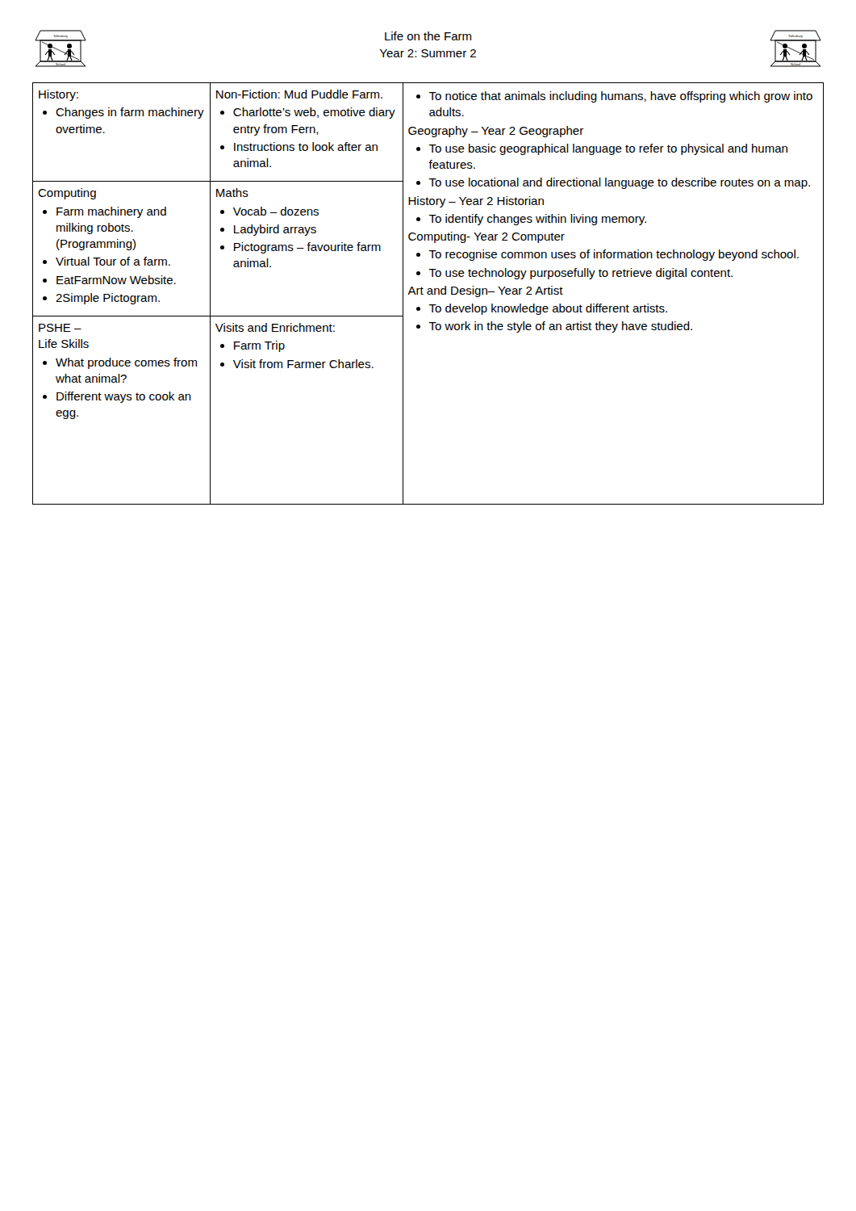Tollesbury School
Life on the Farm
Year 2: Summer 2
Tollesbury School
| History: Changes in farm machinery overtime. | Non-Fiction: Mud Puddle Farm. Charlotte’s web, emotive diary entry from Fern, Instructions to look after an animal. | To notice that animals including humans, have offspring which grow into adults. Geography – Year 2 Geographer To use basic geographical language to refer to physical and human features. To use locational and directional language to describe routes on a map. History – Year 2 Historian To identify changes within living memory. Computing- Year 2 Computer To recognise common uses of information technology beyond school. To use technology purposefully to retrieve digital content. Art and Design– Year 2 Artist To develop knowledge about different artists. To work in the style of an artist they have studied. |
| Computing Farm machinery and milking robots. (Programming) Virtual Tour of a farm. EatFarmNow Website. 2Simple Pictogram. | Maths Vocab – dozens Ladybird arrays Pictograms – favourite farm animal. |
| PSHE – Life Skills What produce comes from what animal? Different ways to cook an egg. | Visits and Enrichment: Farm Trip Visit from Farmer Charles. |